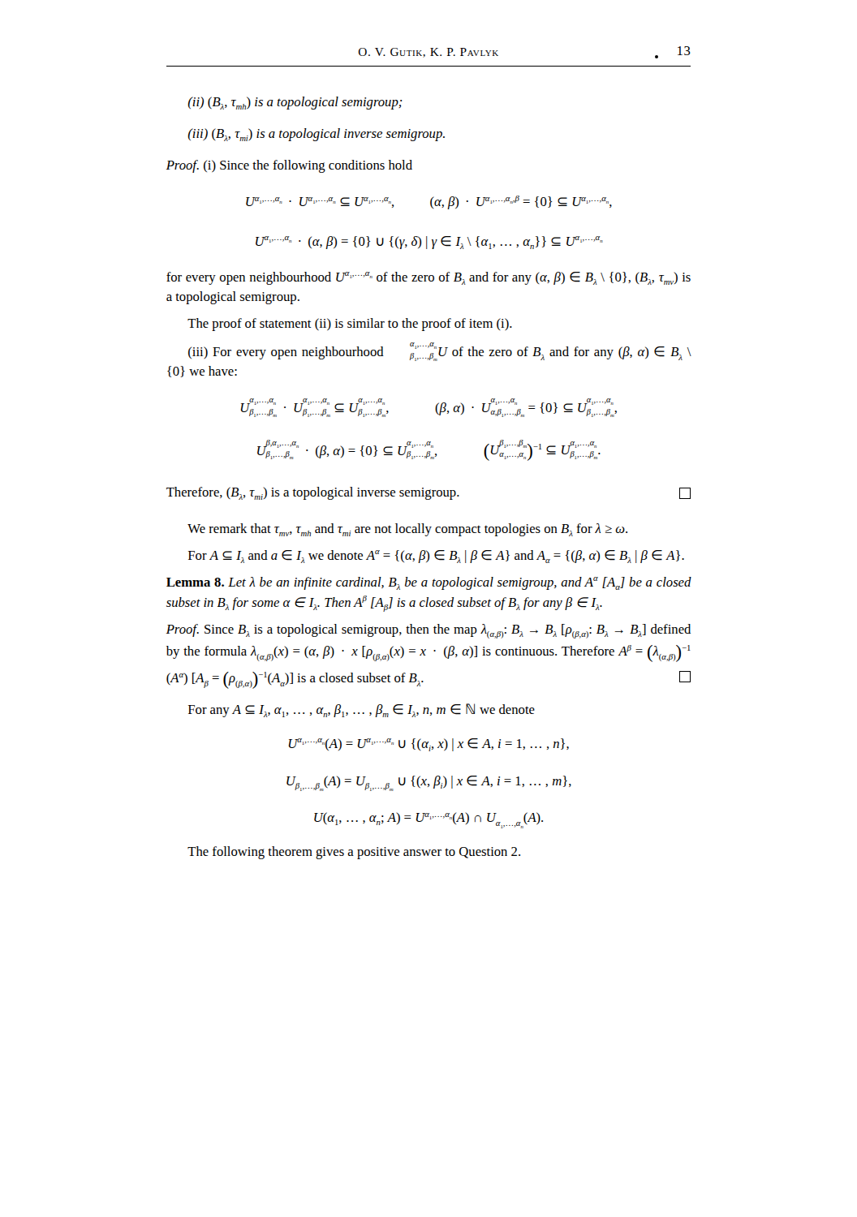O. V. Gutik, K. P. Pavlyk 13
(ii) (Bλ, τmh) is a topological semigroup;
(iii) (Bλ, τmi) is a topological inverse semigroup.
Proof. (i) Since the following conditions hold
Uα1,…,αn · Uα1,…,αn ⊆ Uα1,…,αn, (α, β) · Uα1,…,αn,β = {0} ⊆ Uα1,…,αn,
Uα1,…,αn · (α, β) = {0} ∪ {(γ, δ) | γ ∈ Iλ \ {α1, … , αn}} ⊆ Uα1,…,αn
for every open neighbourhood Uα1,…,αn of the zero of Bλ and for any (α, β) ∈ Bλ \ {0}, (Bλ, τmv) is a topological semigroup.
The proof of statement (ii) is similar to the proof of item (i).
(iii) For every open neighbourhood α1,…,αn β1,…,βm U​ of the zero of Bλ and for any (β, α) ∈ Bλ \ {0} we have:
Uα1,…,αn β1,…,βm · Uα1,…,αn β1,…,βm ⊆ Uα1,…,αn β1,…,βm, (β, α) · Uα1,…,αn α,β1,…,βm = {0} ⊆ Uα1,…,αn β1,…,βm,
Uβ,α1,…,αn β1,…,βm · (β, α) = {0} ⊆ Uα1,…,αn β1,…,βm, (Uβ1,…,βm α1,…,αn)−1 ⊆ Uα1,…,αn β1,…,βm.
Therefore, (Bλ, τmi) is a topological inverse semigroup.
We remark that τmv, τmh and τmi are not locally compact topologies on Bλ for λ ≥ ω.
For A ⊆ Iλ and a ∈ Iλ we denote Aα = {(α, β) ∈ Bλ | β ∈ A} and Aα = {(β, α) ∈ Bλ | β ∈ A}.
Lemma 8. Let λ be an infinite cardinal, Bλ be a topological semigroup, and Aα [Aα] be a closed subset in Bλ for some α ∈ Iλ. Then Aβ [Aβ] is a closed subset of Bλ for any β ∈ Iλ.
Proof. Since Bλ is a topological semigroup, then the map λ(α,β): Bλ → Bλ [ρ(β,α): Bλ → Bλ] defined by the formula λ(α,β)(x) = (α, β) · x [ρ(β,α)(x) = x · (β, α)] is continuous. Therefore Aβ = (λ(α,β))−1 (Aα) [Aβ = (ρ(β,α))−1(Aα)] is a closed subset of Bλ.
For any A ⊆ Iλ, α1, … , αn, β1, … , βm ∈ Iλ, n, m ∈ ℕ we denote
Uα1,…,αn(A) = Uα1,…,αn ∪ {(αi, x) | x ∈ A, i = 1, … , n},
Uβ1,…,βm(A) = Uβ1,…,βm ∪ {(x, βi) | x ∈ A, i = 1, … , m},
U(α1, … , αn; A) = Uα1,…,αn(A) ∩ Uα1,…,αn(A).
The following theorem gives a positive answer to Question 2.